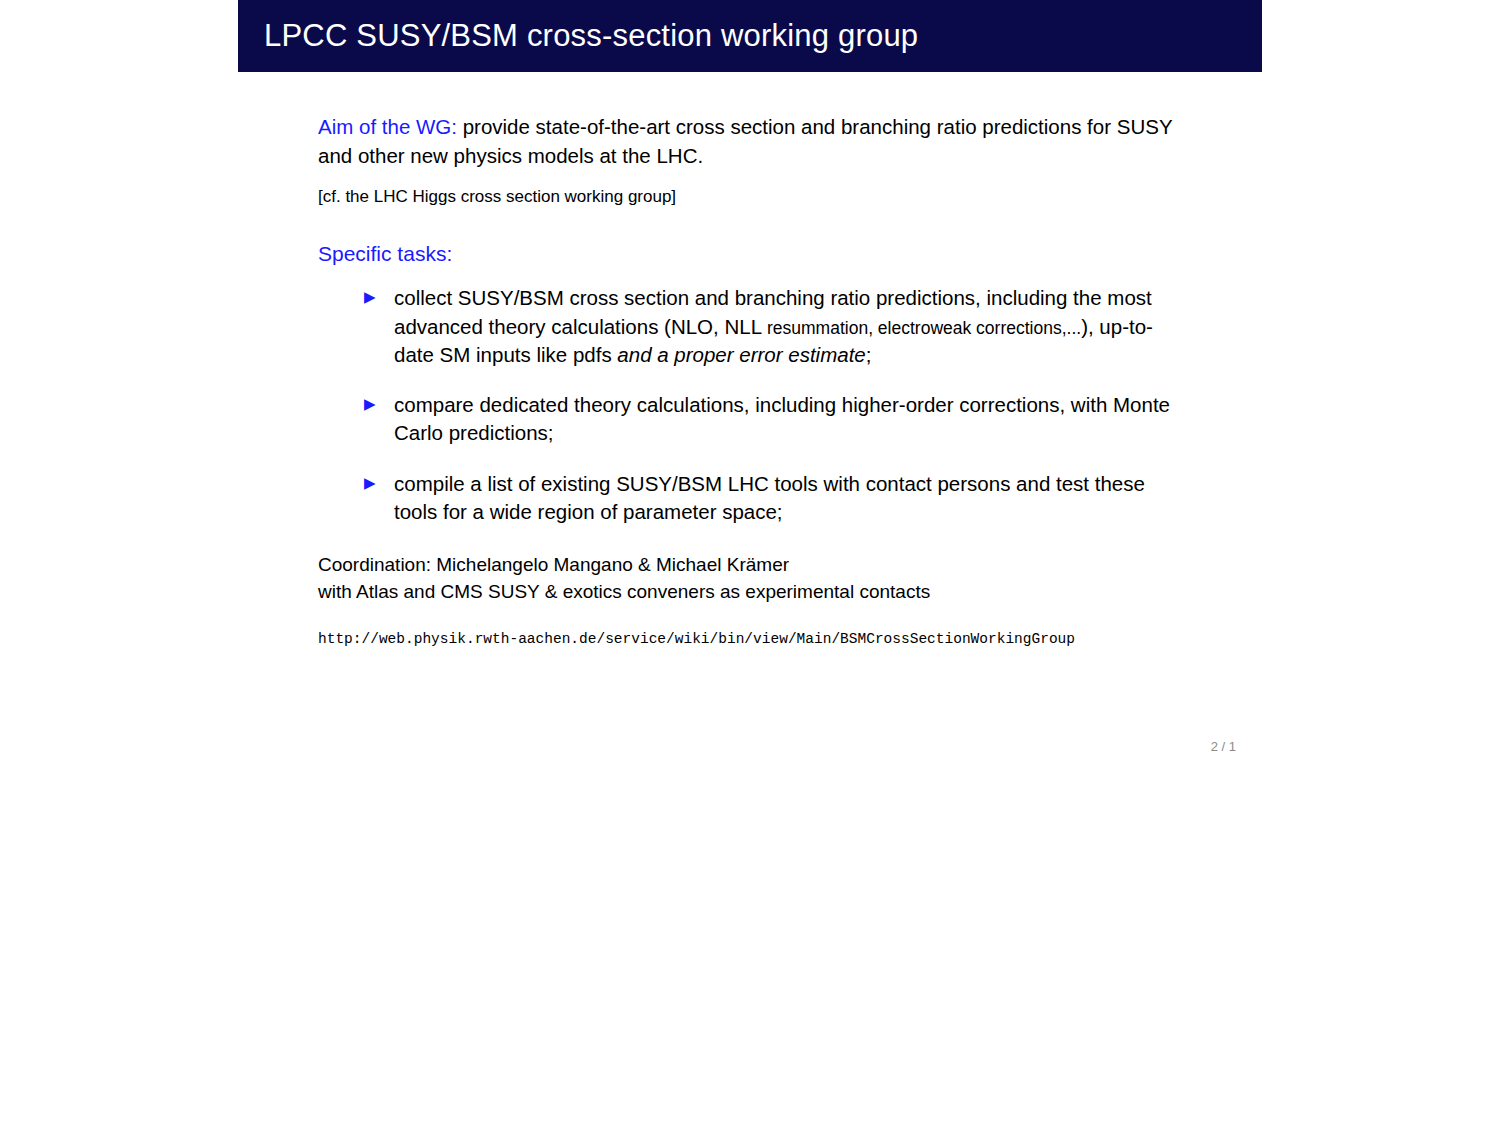LPCC SUSY/BSM cross-section working group
Aim of the WG: provide state-of-the-art cross section and branching ratio predictions for SUSY and other new physics models at the LHC.
[cf. the LHC Higgs cross section working group]
Specific tasks:
collect SUSY/BSM cross section and branching ratio predictions, including the most advanced theory calculations (NLO, NLL resummation, electroweak corrections,...), up-to-date SM inputs like pdfs and a proper error estimate;
compare dedicated theory calculations, including higher-order corrections, with Monte Carlo predictions;
compile a list of existing SUSY/BSM LHC tools with contact persons and test these tools for a wide region of parameter space;
Coordination: Michelangelo Mangano & Michael Krämer
with Atlas and CMS SUSY & exotics conveners as experimental contacts
http://web.physik.rwth-aachen.de/service/wiki/bin/view/Main/BSMCrossSectionWorkingGroup
2 / 1